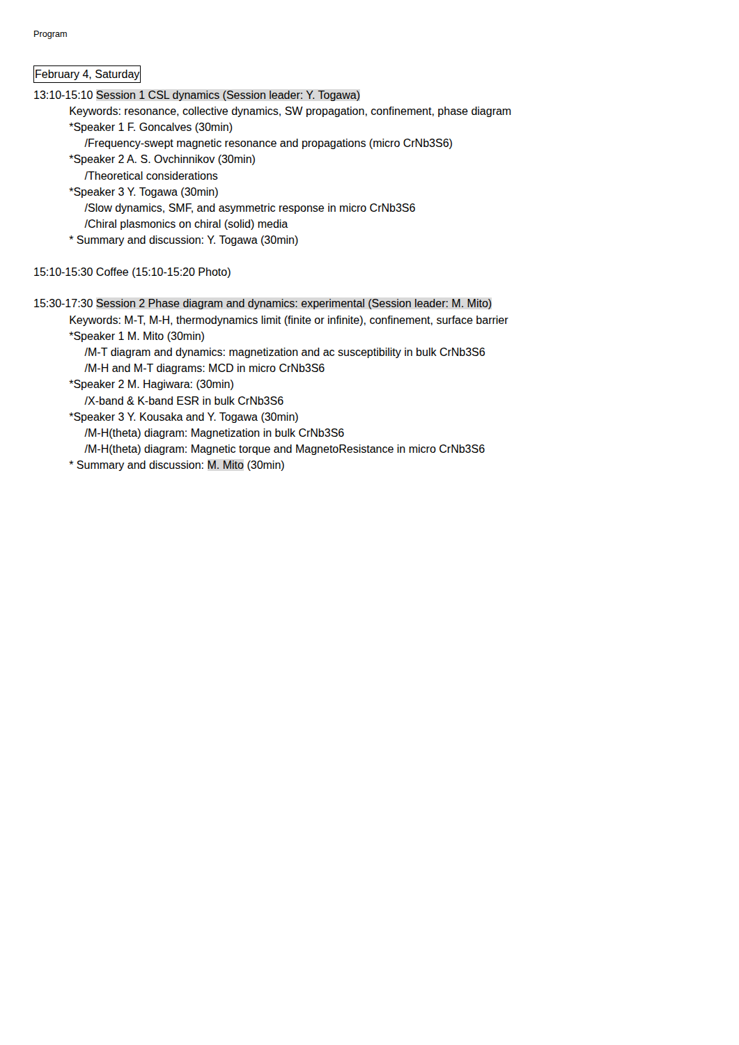Program
February 4, Saturday
13:10-15:10 Session 1 CSL dynamics (Session leader: Y. Togawa)
Keywords: resonance, collective dynamics, SW propagation, confinement, phase diagram
*Speaker 1 F. Goncalves (30min)
/Frequency-swept magnetic resonance and propagations (micro CrNb3S6)
*Speaker 2 A. S. Ovchinnikov (30min)
/Theoretical considerations
*Speaker 3 Y. Togawa (30min)
/Slow dynamics, SMF, and asymmetric response in micro CrNb3S6
/Chiral plasmonics on chiral (solid) media
* Summary and discussion: Y. Togawa (30min)
15:10-15:30 Coffee (15:10-15:20 Photo)
15:30-17:30 Session 2 Phase diagram and dynamics: experimental (Session leader: M. Mito)
Keywords: M-T, M-H, thermodynamics limit (finite or infinite), confinement, surface barrier
*Speaker 1 M. Mito (30min)
/M-T diagram and dynamics: magnetization and ac susceptibility in bulk CrNb3S6
/M-H and M-T diagrams: MCD in micro CrNb3S6
*Speaker 2 M. Hagiwara: (30min)
/X-band & K-band ESR in bulk CrNb3S6
*Speaker 3 Y. Kousaka and Y. Togawa (30min)
/M-H(theta) diagram: Magnetization in bulk CrNb3S6
/M-H(theta) diagram: Magnetic torque and MagnetoResistance in micro CrNb3S6
* Summary and discussion: M. Mito (30min)